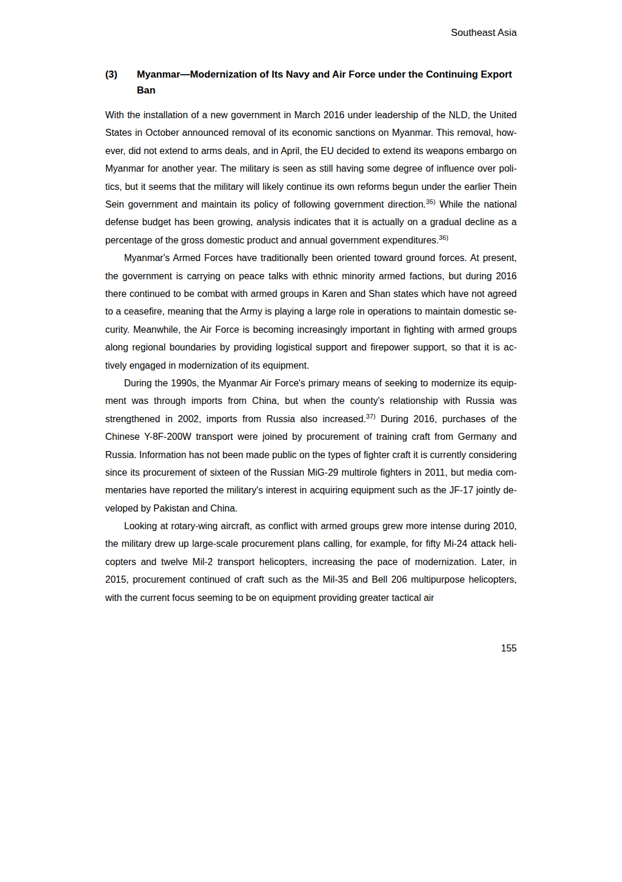Southeast Asia
(3) Myanmar—Modernization of Its Navy and Air Force under the Continuing Export Ban
With the installation of a new government in March 2016 under leadership of the NLD, the United States in October announced removal of its economic sanctions on Myanmar. This removal, however, did not extend to arms deals, and in April, the EU decided to extend its weapons embargo on Myanmar for another year. The military is seen as still having some degree of influence over politics, but it seems that the military will likely continue its own reforms begun under the earlier Thein Sein government and maintain its policy of following government direction.35) While the national defense budget has been growing, analysis indicates that it is actually on a gradual decline as a percentage of the gross domestic product and annual government expenditures.36)
Myanmar's Armed Forces have traditionally been oriented toward ground forces. At present, the government is carrying on peace talks with ethnic minority armed factions, but during 2016 there continued to be combat with armed groups in Karen and Shan states which have not agreed to a ceasefire, meaning that the Army is playing a large role in operations to maintain domestic security. Meanwhile, the Air Force is becoming increasingly important in fighting with armed groups along regional boundaries by providing logistical support and firepower support, so that it is actively engaged in modernization of its equipment.
During the 1990s, the Myanmar Air Force's primary means of seeking to modernize its equipment was through imports from China, but when the county's relationship with Russia was strengthened in 2002, imports from Russia also increased.37) During 2016, purchases of the Chinese Y-8F-200W transport were joined by procurement of training craft from Germany and Russia. Information has not been made public on the types of fighter craft it is currently considering since its procurement of sixteen of the Russian MiG-29 multirole fighters in 2011, but media commentaries have reported the military's interest in acquiring equipment such as the JF-17 jointly developed by Pakistan and China.
Looking at rotary-wing aircraft, as conflict with armed groups grew more intense during 2010, the military drew up large-scale procurement plans calling, for example, for fifty Mi-24 attack helicopters and twelve Mil-2 transport helicopters, increasing the pace of modernization. Later, in 2015, procurement continued of craft such as the Mil-35 and Bell 206 multipurpose helicopters, with the current focus seeming to be on equipment providing greater tactical air
155